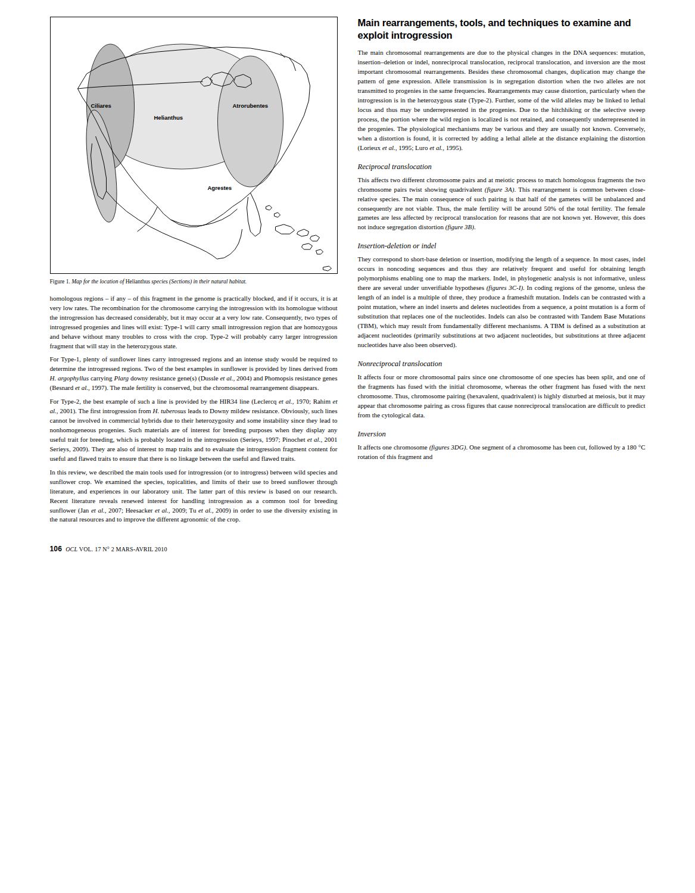Ciliares Helianthus Atrorubentes Agrestes
Figure 1. Map for the location of Helianthus species (Sections) in their natural habitat.
homologous regions – if any – of this fragment in the genome is practically blocked, and if it occurs, it is at very low rates. The recombination for the chromosome carrying the introgression with its homologue without the introgression has decreased considerably, but it may occur at a very low rate. Consequently, two types of introgressed progenies and lines will exist: Type-1 will carry small introgression region that are homozygous and behave without many troubles to cross with the crop. Type-2 will probably carry larger introgression fragment that will stay in the heterozygous state.
For Type-1, plenty of sunflower lines carry introgressed regions and an intense study would be required to determine the introgressed regions. Two of the best examples in sunflower is provided by lines derived from H. argophyllus carrying Plarg downy resistance gene(s) (Dussle et al., 2004) and Phomopsis resistance genes (Besnard et al., 1997). The male fertility is conserved, but the chromosomal rearrangement disappears.
For Type-2, the best example of such a line is provided by the HIR34 line (Leclercq et al., 1970; Rahim et al., 2001). The first introgression from H. tuberosus leads to Downy mildew resistance. Obviously, such lines cannot be involved in commercial hybrids due to their heterozygosity and some instability since they lead to nonhomogeneous progenies. Such materials are of interest for breeding purposes when they display any useful trait for breeding, which is probably located in the introgression (Serieys, 1997; Pinochet et al., 2001 Serieys, 2009). They are also of interest to map traits and to evaluate the introgression fragment content for useful and flawed traits to ensure that there is no linkage between the useful and flawed traits.
In this review, we described the main tools used for introgression (or to introgress) between wild species and sunflower crop. We examined the species, topicalities, and limits of their use to breed sunflower through literature, and experiences in our laboratory unit. The latter part of this review is based on our research. Recent literature reveals renewed interest for handling introgression as a common tool for breeding sunflower (Jan et al., 2007; Heesacker et al., 2009; Tu et al., 2009) in order to use the diversity existing in the natural resources and to improve the different agronomic of the crop.
Main rearrangements, tools, and techniques to examine and exploit introgression
The main chromosomal rearrangements are due to the physical changes in the DNA sequences: mutation, insertion–deletion or indel, nonreciprocal translocation, reciprocal translocation, and inversion are the most important chromosomal rearrangements. Besides these chromosomal changes, duplication may change the pattern of gene expression. Allele transmission is in segregation distortion when the two alleles are not transmitted to progenies in the same frequencies. Rearrangements may cause distortion, particularly when the introgression is in the heterozygous state (Type-2). Further, some of the wild alleles may be linked to lethal locus and thus may be underrepresented in the progenies. Due to the hitchhiking or the selective sweep process, the portion where the wild region is localized is not retained, and consequently underrepresented in the progenies. The physiological mechanisms may be various and they are usually not known. Conversely, when a distortion is found, it is corrected by adding a lethal allele at the distance explaining the distortion (Lorieux et al., 1995; Luro et al., 1995).
Reciprocal translocation
This affects two different chromosome pairs and at meiotic process to match homologous fragments the two chromosome pairs twist showing quadrivalent (figure 3A). This rearrangement is common between close-relative species. The main consequence of such pairing is that half of the gametes will be unbalanced and consequently are not viable. Thus, the male fertility will be around 50% of the total fertility. The female gametes are less affected by reciprocal translocation for reasons that are not known yet. However, this does not induce segregation distortion (figure 3B).
Insertion-deletion or indel
They correspond to short-base deletion or insertion, modifying the length of a sequence. In most cases, indel occurs in noncoding sequences and thus they are relatively frequent and useful for obtaining length polymorphisms enabling one to map the markers. Indel, in phylogenetic analysis is not informative, unless there are several under unverifiable hypotheses (figures 3C-I). In coding regions of the genome, unless the length of an indel is a multiple of three, they produce a frameshift mutation. Indels can be contrasted with a point mutation, where an indel inserts and deletes nucleotides from a sequence, a point mutation is a form of substitution that replaces one of the nucleotides. Indels can also be contrasted with Tandem Base Mutations (TBM), which may result from fundamentally different mechanisms. A TBM is defined as a substitution at adjacent nucleotides (primarily substitutions at two adjacent nucleotides, but substitutions at three adjacent nucleotides have also been observed).
Nonreciprocal translocation
It affects four or more chromosomal pairs since one chromosome of one species has been split, and one of the fragments has fused with the initial chromosome, whereas the other fragment has fused with the next chromosome. Thus, chromosome pairing (hexavalent, quadrivalent) is highly disturbed at meiosis, but it may appear that chromosome pairing as cross figures that cause nonreciprocal translocation are difficult to predict from the cytological data.
Inversion
It affects one chromosome (figures 3DG). One segment of a chromosome has been cut, followed by a 180 °C rotation of this fragment and
106 OCL VOL. 17 N° 2 MARS-AVRIL 2010